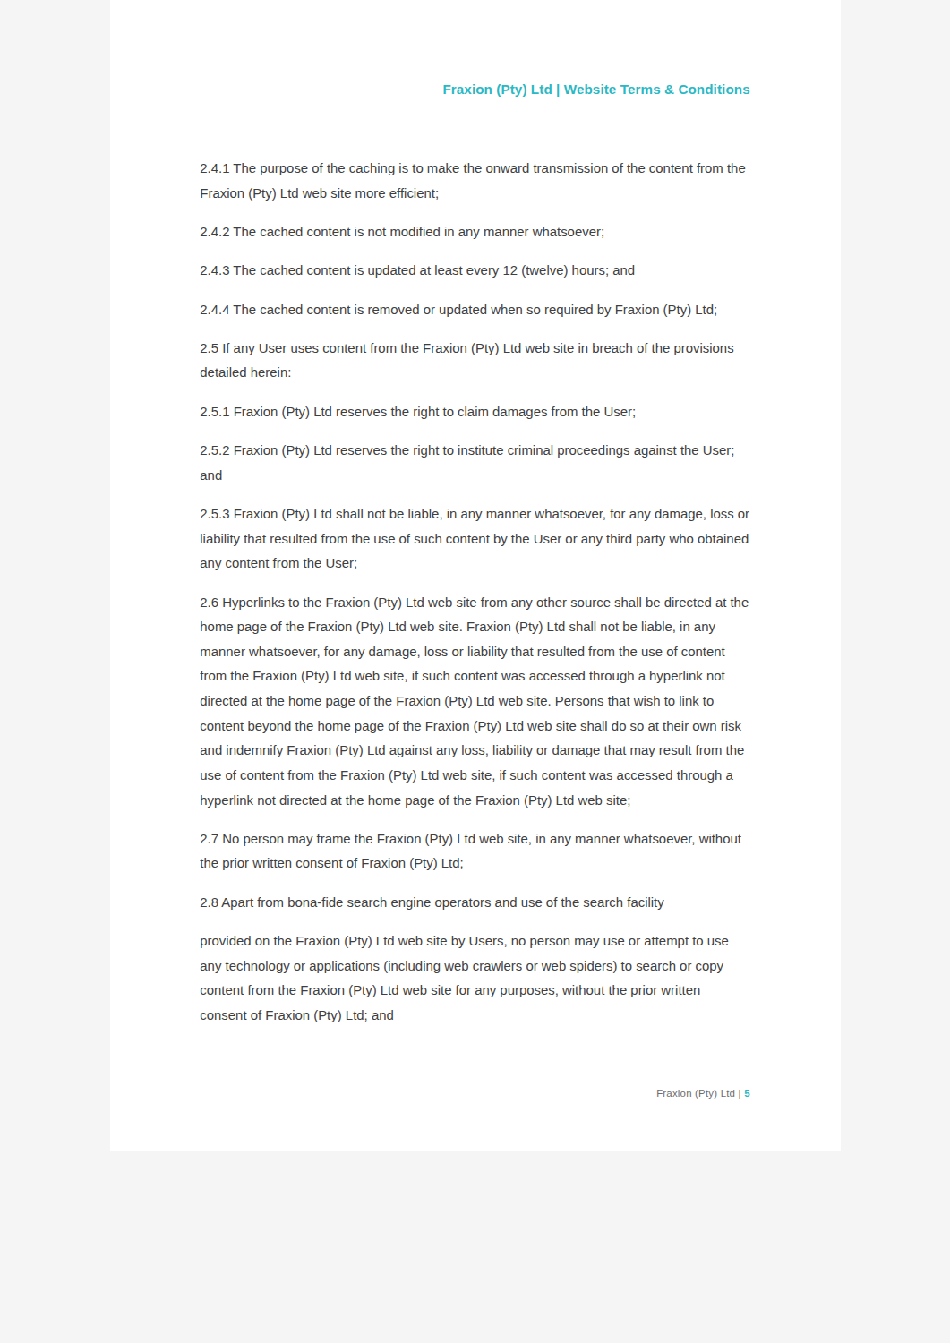Fraxion (Pty) Ltd | Website Terms & Conditions
2.4.1 The purpose of the caching is to make the onward transmission of the content from the Fraxion (Pty) Ltd web site more efficient;
2.4.2 The cached content is not modified in any manner whatsoever;
2.4.3 The cached content is updated at least every 12 (twelve) hours; and
2.4.4 The cached content is removed or updated when so required by Fraxion (Pty) Ltd;
2.5 If any User uses content from the Fraxion (Pty) Ltd web site in breach of the provisions detailed herein:
2.5.1 Fraxion (Pty) Ltd reserves the right to claim damages from the User;
2.5.2 Fraxion (Pty) Ltd reserves the right to institute criminal proceedings against the User; and
2.5.3 Fraxion (Pty) Ltd shall not be liable, in any manner whatsoever, for any damage, loss or liability that resulted from the use of such content by the User or any third party who obtained any content from the User;
2.6 Hyperlinks to the Fraxion (Pty) Ltd web site from any other source shall be directed at the home page of the Fraxion (Pty) Ltd web site. Fraxion (Pty) Ltd shall not be liable, in any manner whatsoever, for any damage, loss or liability that resulted from the use of content from the Fraxion (Pty) Ltd web site, if such content was accessed through a hyperlink not directed at the home page of the Fraxion (Pty) Ltd web site. Persons that wish to link to content beyond the home page of the Fraxion (Pty) Ltd web site shall do so at their own risk and indemnify Fraxion (Pty) Ltd against any loss, liability or damage that may result from the use of content from the Fraxion (Pty) Ltd web site, if such content was accessed through a hyperlink not directed at the home page of the Fraxion (Pty) Ltd web site;
2.7 No person may frame the Fraxion (Pty) Ltd web site, in any manner whatsoever, without the prior written consent of Fraxion (Pty) Ltd;
2.8 Apart from bona-fide search engine operators and use of the search facility
provided on the Fraxion (Pty) Ltd web site by Users, no person may use or attempt to use any technology or applications (including web crawlers or web spiders) to search or copy content from the Fraxion (Pty) Ltd web site for any purposes, without the prior written consent of Fraxion (Pty) Ltd; and
Fraxion (Pty) Ltd | 5